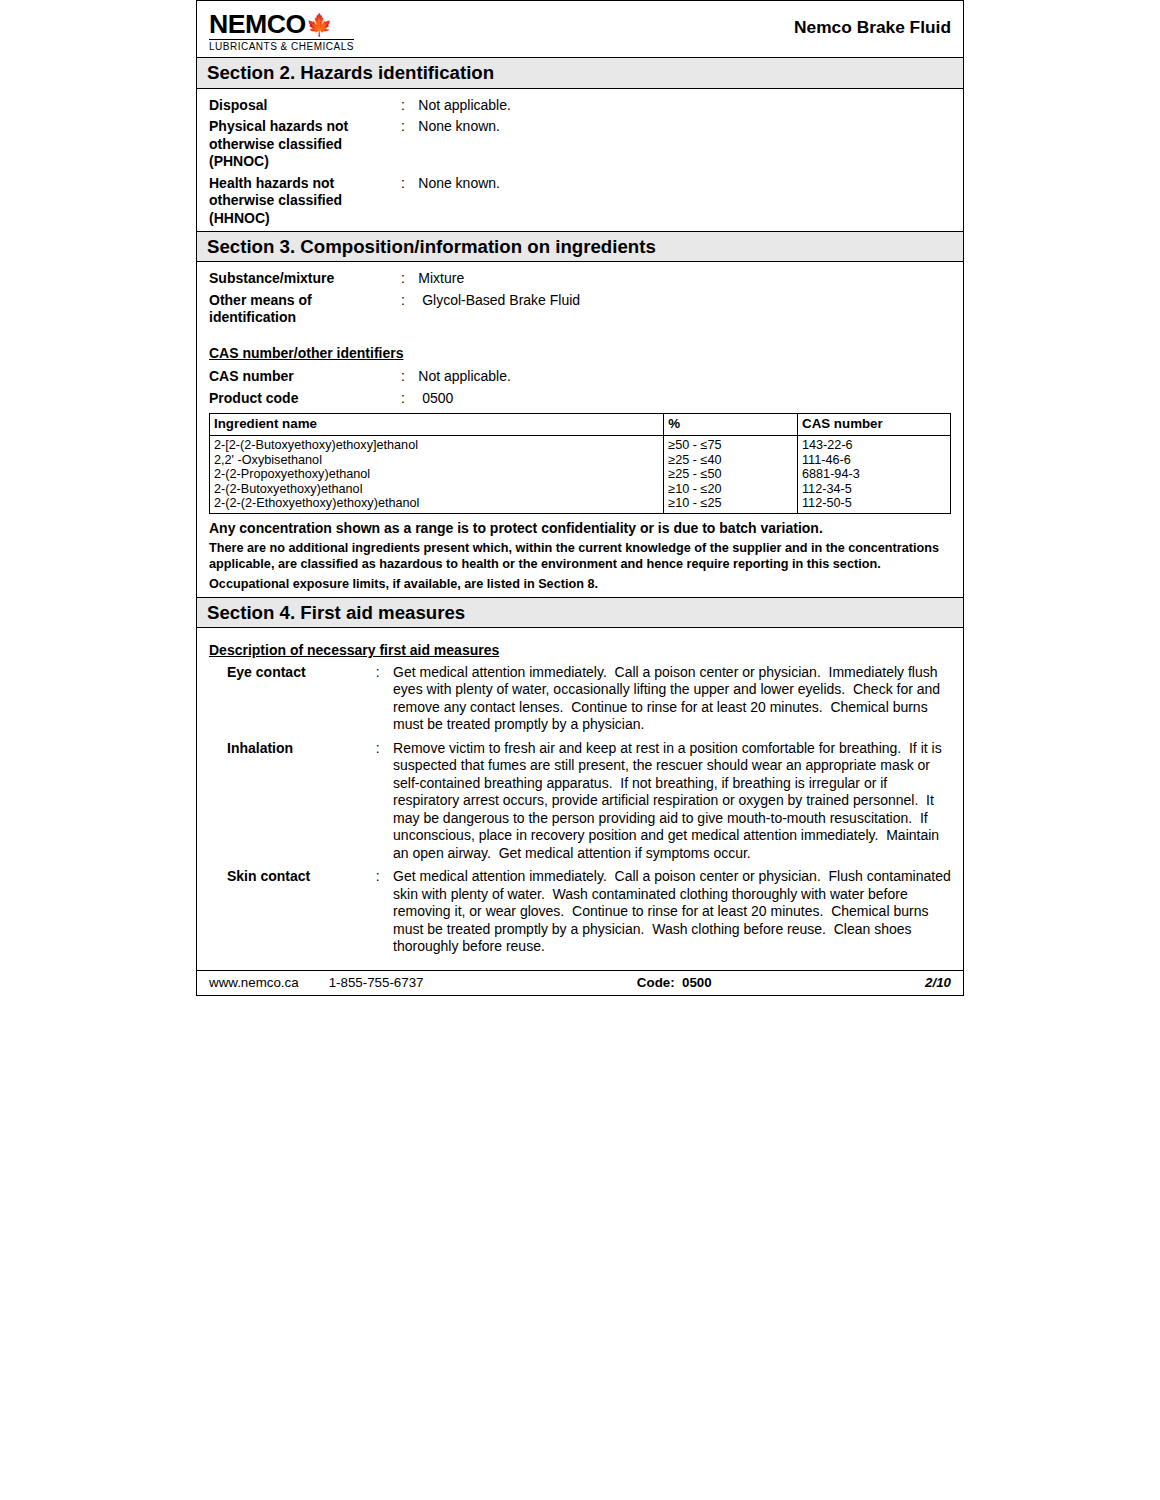NEMCO🍁
LUBRICANTS & CHEMICALS
Nemco Brake Fluid
Section 2. Hazards identification
| Disposal | : | Not applicable. |
| Physical hazards not otherwise classified (PHNOC) | : | None known. |
| Health hazards not otherwise classified (HHNOC) | : | None known. |
Section 3. Composition/information on ingredients
| Substance/mixture | : | Mixture |
| Other means of identification | : | Glycol-Based Brake Fluid |
CAS number/other identifiers
| CAS number | : | Not applicable. |
| Product code | : | 0500 |
| Ingredient name | % | CAS number |
| --- | --- | --- |
| 2-[2-(2-Butoxyethoxy)ethoxy]ethanol 2,2' -Oxybisethanol 2-(2-Propoxyethoxy)ethanol 2-(2-Butoxyethoxy)ethanol 2-(2-(2-Ethoxyethoxy)ethoxy)ethanol | ≥50 - ≤75 ≥25 - ≤40 ≥25 - ≤50 ≥10 - ≤20 ≥10 - ≤25 | 143-22-6 111-46-6 6881-94-3 112-34-5 112-50-5 |
Any concentration shown as a range is to protect confidentiality or is due to batch variation.
There are no additional ingredients present which, within the current knowledge of the supplier and in the concentrations applicable, are classified as hazardous to health or the environment and hence require reporting in this section.
Occupational exposure limits, if available, are listed in Section 8.
Section 4. First aid measures
Description of necessary first aid measures
Eye contact
:
Get medical attention immediately. Call a poison center or physician. Immediately flush eyes with plenty of water, occasionally lifting the upper and lower eyelids. Check for and remove any contact lenses. Continue to rinse for at least 20 minutes. Chemical burns must be treated promptly by a physician.
Inhalation
:
Remove victim to fresh air and keep at rest in a position comfortable for breathing. If it is suspected that fumes are still present, the rescuer should wear an appropriate mask or self-contained breathing apparatus. If not breathing, if breathing is irregular or if respiratory arrest occurs, provide artificial respiration or oxygen by trained personnel. It may be dangerous to the person providing aid to give mouth-to-mouth resuscitation. If unconscious, place in recovery position and get medical attention immediately. Maintain an open airway. Get medical attention if symptoms occur.
Skin contact
:
Get medical attention immediately. Call a poison center or physician. Flush contaminated skin with plenty of water. Wash contaminated clothing thoroughly with water before removing it, or wear gloves. Continue to rinse for at least 20 minutes. Chemical burns must be treated promptly by a physician. Wash clothing before reuse. Clean shoes thoroughly before reuse.
www.nemco.ca 1-855-755-6737
Code: 0500
2/10